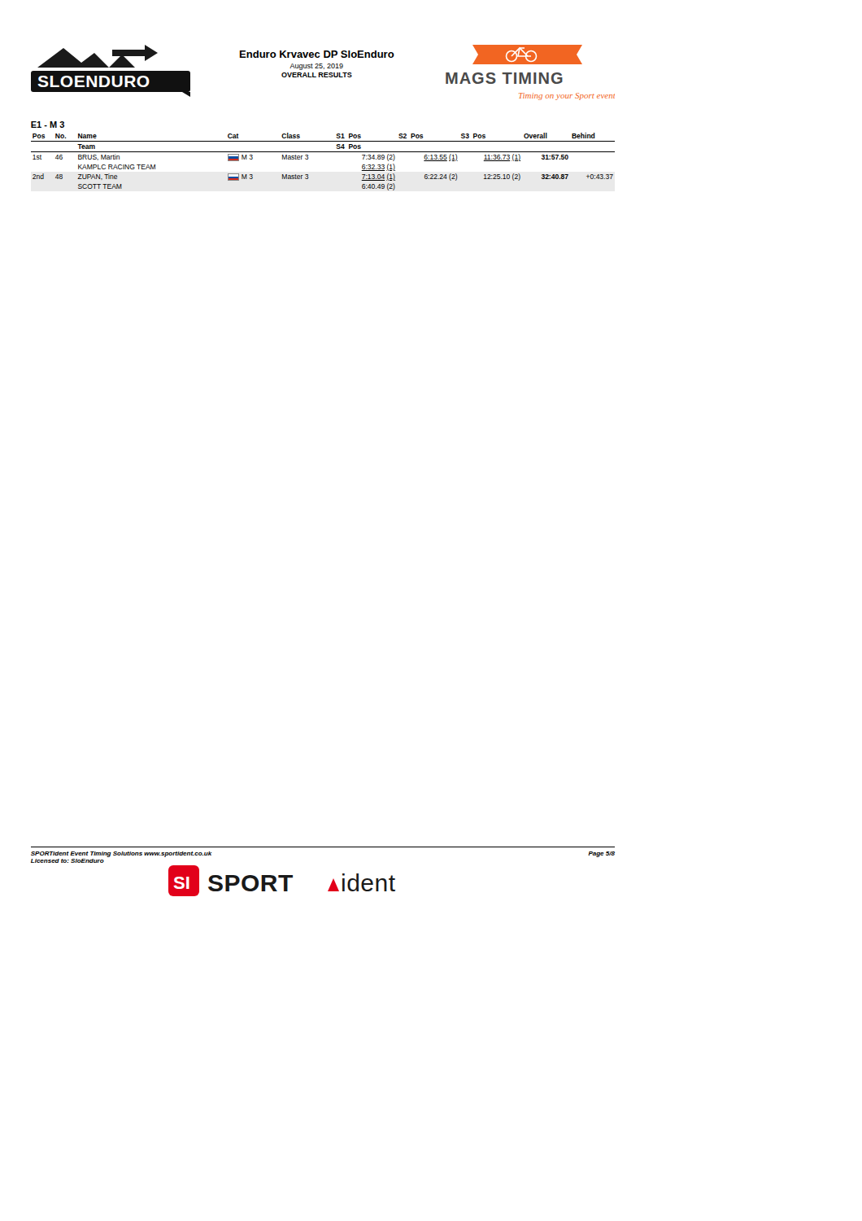SLOENDURO
Enduro Krvavec DP SloEnduro
August 25, 2019
OVERALL RESULTS
MAGS TIMING Timing on your Sport event
E1 - M 3
| Pos | No. | Name | Cat | Class | S1 Pos | S2 Pos | S3 Pos | Overall | Behind |
| --- | --- | --- | --- | --- | --- | --- | --- | --- | --- |
| | | Team | | | S4 Pos | | | | |
| 1st | 46 | BRUS, Martin | M 3 | Master 3 | 7:34.89 (2) | 6:13.55 (1) | 11:36.73 (1) | 31:57.50 | |
| | | KAMPLC RACING TEAM | | | 6:32.33 (1) | | | | |
| 2nd | 48 | ZUPAN, Tine | M 3 | Master 3 | 7:13.04 (1) | 6:22.24 (2) | 12:25.10 (2) | 32:40.87 | +0:43.37 |
| | | SCOTT TEAM | | | 6:40.49 (2) | | | | |
SPORTident Event Timing Solutions www.sportident.co.uk
Licensed to: SloEnduro
Page 5/8
SI SPORT ident